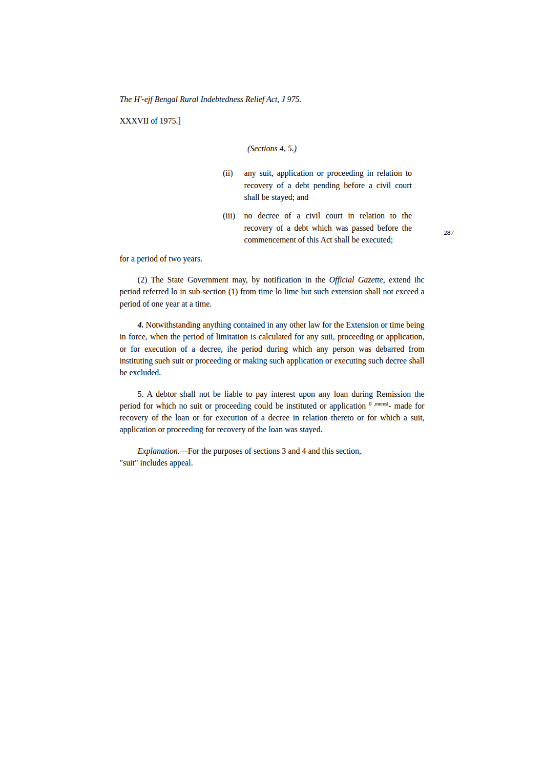The H'-ejf Bengal Rural Indebtedness Relief Act, J 975.
XXXVII of 1975.]
(Sections 4, 5.)
287
(ii) any suit, application or proceeding in relation to recovery of a debt pending before a civil court shall be stayed; and
(iii) no decree of a civil court in relation to the recovery of a debt which was passed before the commencement of this Act shall be executed;
for a period of two years.
(2) The State Government may, by notification in the Official Gazette, extend ihc period referred lo in sub-section (1) from time lo lime but such extension shall not exceed a period of one year at a time.
4. Notwithstanding anything contained in any other law for the Extension or time being in force, when the period of limitation is calculated for any suii, proceeding or application, or for execution of a decree, ihe period during which any person was debarred from instituting sueh suit or proceeding or making such application or executing such decree shall be excluded.
5. A debtor shall not be liable to pay interest upon any loan during Remission the period for which no suit or proceeding could be instituted or application 0 ,meresl- made for recovery of the loan or for execution of a decree in relation thereto or for which a suit, application or proceeding for recovery of the loan was stayed.
Explanation.—For the purposes of sections 3 and 4 and this section,
"suit" includes appeal.